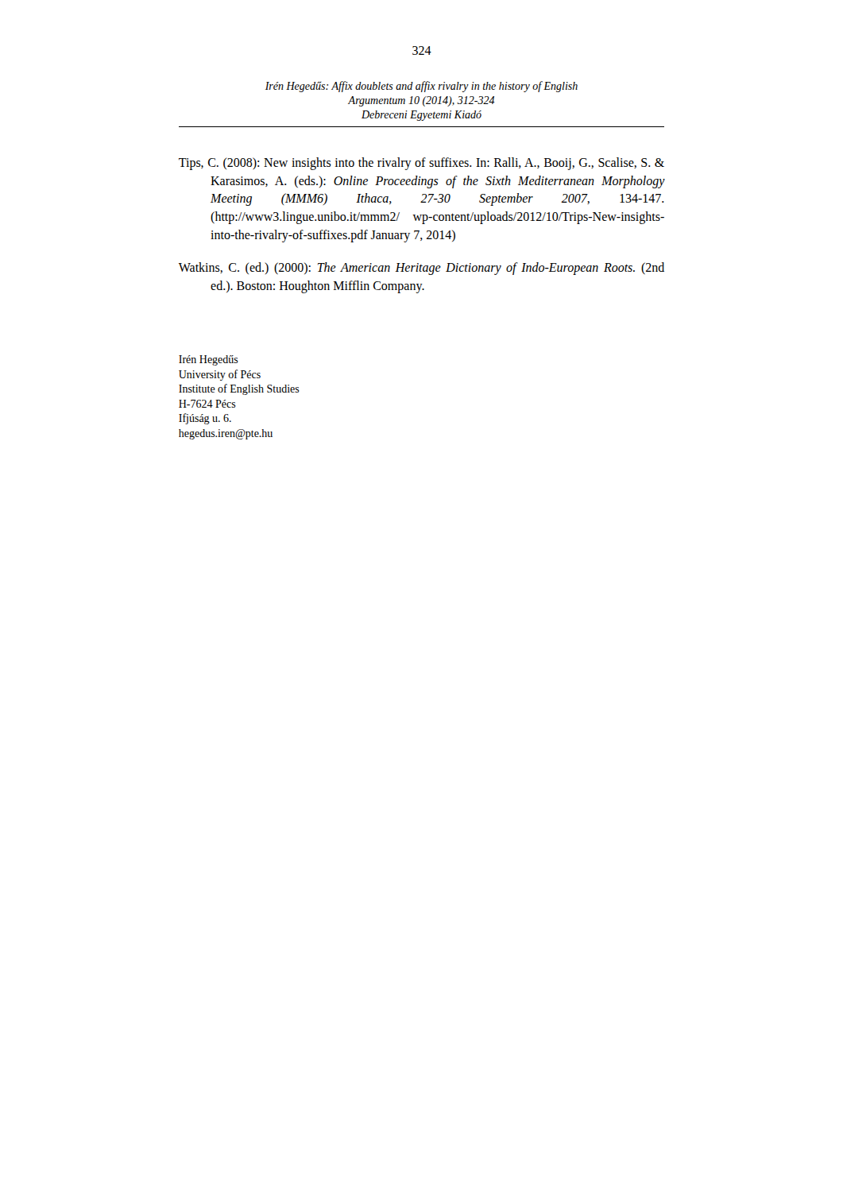324
Irén Hegedűs: Affix doublets and affix rivalry in the history of English
Argumentum 10 (2014), 312-324
Debreceni Egyetemi Kiadó
Tips, C. (2008): New insights into the rivalry of suffixes. In: Ralli, A., Booij, G., Scalise, S. & Karasimos, A. (eds.): Online Proceedings of the Sixth Mediterranean Morphology Meeting (MMM6) Ithaca, 27-30 September 2007, 134-147. (http://www3.lingue.unibo.it/mmm2/ wp-content/uploads/2012/10/Trips-New-insights-into-the-rivalry-of-suffixes.pdf January 7, 2014)
Watkins, C. (ed.) (2000): The American Heritage Dictionary of Indo-European Roots. (2nd ed.). Boston: Houghton Mifflin Company.
Irén Hegedűs
University of Pécs
Institute of English Studies
H-7624 Pécs
Ifjúság u. 6.
hegedus.iren@pte.hu